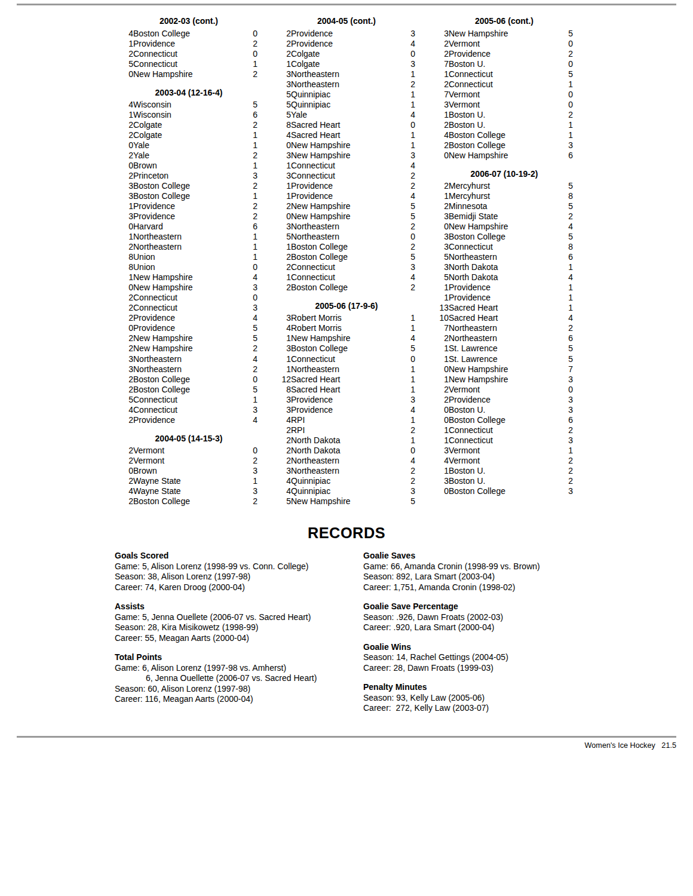2002-03 (cont.)
| 4 | Boston College | 0 |
| 1 | Providence | 2 |
| 2 | Connecticut | 0 |
| 5 | Connecticut | 1 |
| 0 | New Hampshire | 2 |
2003-04 (12-16-4)
| 4 | Wisconsin | 5 |
| 1 | Wisconsin | 6 |
| 2 | Colgate | 2 |
| 2 | Colgate | 1 |
| 0 | Yale | 1 |
| 2 | Yale | 2 |
| 0 | Brown | 1 |
| 2 | Princeton | 3 |
| 3 | Boston College | 2 |
| 3 | Boston College | 1 |
| 1 | Providence | 2 |
| 3 | Providence | 2 |
| 0 | Harvard | 6 |
| 1 | Northeastern | 1 |
| 2 | Northeastern | 1 |
| 8 | Union | 1 |
| 8 | Union | 0 |
| 1 | New Hampshire | 4 |
| 0 | New Hampshire | 3 |
| 2 | Connecticut | 0 |
| 2 | Connecticut | 3 |
| 2 | Providence | 4 |
| 0 | Providence | 5 |
| 2 | New Hampshire | 5 |
| 2 | New Hampshire | 2 |
| 3 | Northeastern | 4 |
| 3 | Northeastern | 2 |
| 2 | Boston College | 0 |
| 2 | Boston College | 5 |
| 5 | Connecticut | 1 |
| 4 | Connecticut | 3 |
| 2 | Providence | 4 |
2004-05 (14-15-3)
| 2 | Vermont | 0 |
| 2 | Vermont | 2 |
| 0 | Brown | 3 |
| 2 | Wayne State | 1 |
| 4 | Wayne State | 3 |
| 2 | Boston College | 2 |
2004-05 (cont.)
| 2 | Providence | 3 |
| 2 | Providence | 4 |
| 2 | Colgate | 0 |
| 1 | Colgate | 3 |
| 3 | Northeastern | 1 |
| 3 | Northeastern | 2 |
| 5 | Quinnipiac | 1 |
| 5 | Quinnipiac | 1 |
| 5 | Yale | 4 |
| 8 | Sacred Heart | 0 |
| 4 | Sacred Heart | 1 |
| 0 | New Hampshire | 1 |
| 3 | New Hampshire | 3 |
| 1 | Connecticut | 4 |
| 3 | Connecticut | 2 |
| 1 | Providence | 2 |
| 1 | Providence | 4 |
| 2 | New Hampshire | 5 |
| 0 | New Hampshire | 5 |
| 3 | Northeastern | 2 |
| 5 | Northeastern | 0 |
| 1 | Boston College | 2 |
| 2 | Boston College | 5 |
| 2 | Connecticut | 3 |
| 1 | Connecticut | 4 |
| 2 | Boston College | 2 |
2005-06 (17-9-6)
| 3 | Robert Morris | 1 |
| 4 | Robert Morris | 1 |
| 1 | New Hampshire | 4 |
| 3 | Boston College | 5 |
| 1 | Connecticut | 0 |
| 1 | Northeastern | 1 |
| 12 | Sacred Heart | 1 |
| 8 | Sacred Heart | 1 |
| 3 | Providence | 3 |
| 3 | Providence | 4 |
| 4 | RPI | 1 |
| 2 | RPI | 2 |
| 2 | North Dakota | 1 |
| 2 | North Dakota | 0 |
| 2 | Northeastern | 4 |
| 3 | Northeastern | 2 |
| 4 | Quinnipiac | 2 |
| 4 | Quinnipiac | 3 |
| 5 | New Hampshire | 5 |
2005-06 (cont.)
| 3 | New Hampshire | 5 |
| 2 | Vermont | 0 |
| 2 | Providence | 2 |
| 7 | Boston U. | 0 |
| 1 | Connecticut | 5 |
| 2 | Connecticut | 1 |
| 7 | Vermont | 0 |
| 3 | Vermont | 0 |
| 1 | Boston U. | 2 |
| 2 | Boston U. | 1 |
| 4 | Boston College | 1 |
| 2 | Boston College | 3 |
| 0 | New Hampshire | 6 |
2006-07 (10-19-2)
| 2 | Mercyhurst | 5 |
| 1 | Mercyhurst | 8 |
| 2 | Minnesota | 5 |
| 3 | Bemidji State | 2 |
| 0 | New Hampshire | 4 |
| 3 | Boston College | 5 |
| 3 | Connecticut | 8 |
| 5 | Northeastern | 6 |
| 3 | North Dakota | 1 |
| 5 | North Dakota | 4 |
| 1 | Providence | 1 |
| 1 | Providence | 1 |
| 13 | Sacred Heart | 1 |
| 10 | Sacred Heart | 4 |
| 7 | Northeastern | 2 |
| 2 | Northeastern | 6 |
| 1 | St. Lawrence | 5 |
| 1 | St. Lawrence | 5 |
| 0 | New Hampshire | 7 |
| 1 | New Hampshire | 3 |
| 2 | Vermont | 0 |
| 2 | Providence | 3 |
| 0 | Boston U. | 3 |
| 0 | Boston College | 6 |
| 1 | Connecticut | 2 |
| 1 | Connecticut | 3 |
| 3 | Vermont | 1 |
| 4 | Vermont | 2 |
| 1 | Boston U. | 2 |
| 3 | Boston U. | 2 |
| 0 | Boston College | 3 |
RECORDS
Goals Scored
Game: 5, Alison Lorenz (1998-99 vs. Conn. College)
Season: 38, Alison Lorenz (1997-98)
Career: 74, Karen Droog (2000-04)
Assists
Game: 5, Jenna Ouellete (2006-07 vs. Sacred Heart)
Season: 28, Kira Misikowetz (1998-99)
Career: 55, Meagan Aarts (2000-04)
Total Points
Game: 6, Alison Lorenz (1997-98 vs. Amherst)
6, Jenna Ouellette (2006-07 vs. Sacred Heart)
Season: 60, Alison Lorenz (1997-98)
Career: 116, Meagan Aarts (2000-04)
Goalie Saves
Game: 66, Amanda Cronin (1998-99 vs. Brown)
Season: 892, Lara Smart (2003-04)
Career: 1,751, Amanda Cronin (1998-02)
Goalie Save Percentage
Season: .926, Dawn Froats (2002-03)
Career: .920, Lara Smart (2000-04)
Goalie Wins
Season: 14, Rachel Gettings (2004-05)
Career: 28, Dawn Froats (1999-03)
Penalty Minutes
Season: 93, Kelly Law (2005-06)
Career: 272, Kelly Law (2003-07)
Women's Ice Hockey 21.5